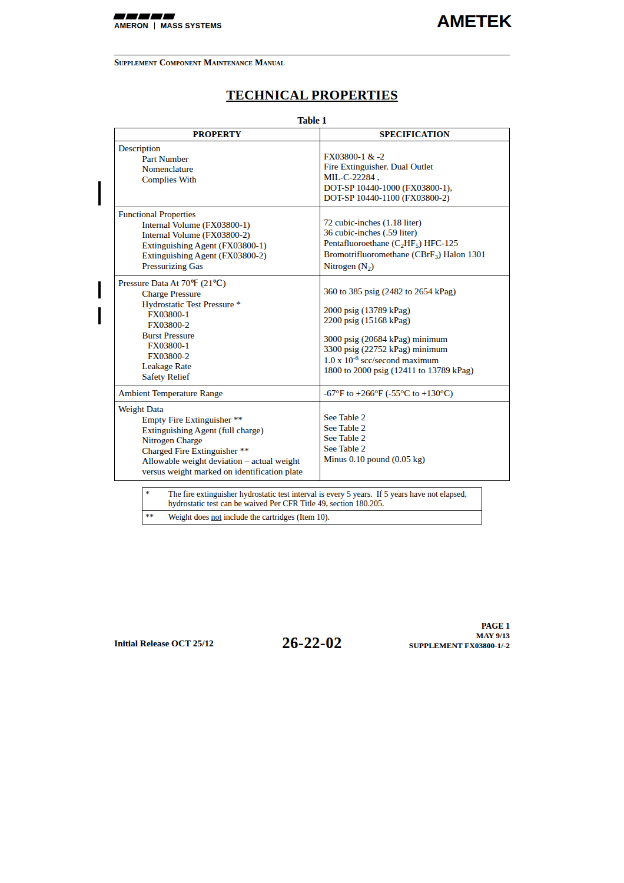AMERON MASS SYSTEMS
AMETEK
Supplement Component Maintenance Manual
TECHNICAL PROPERTIES
Table 1
| PROPERTY | SPECIFICATION |
| --- | --- |
| Description Part Number Nomenclature Complies With | FX03800-1 & -2 Fire Extinguisher. Dual Outlet MIL-C-22284 , DOT-SP 10440-1000 (FX03800-1), DOT-SP 10440-1100 (FX03800-2) |
| Functional Properties Internal Volume (FX03800-1) Internal Volume (FX03800-2) Extinguishing Agent (FX03800-1) Extinguishing Agent (FX03800-2) Pressurizing Gas | 72 cubic-inches (1.18 liter) 36 cubic-inches (.59 liter) Pentafluoroethane (C 2 HF 5 ) HFC-125 Bromotrifluoromethane (CBrF 3 ) Halon 1301 Nitrogen (N 2 ) |
| Pressure Data At 70℉ (21℃) Charge Pressure Hydrostatic Test Pressure * FX03800-1 FX03800-2 Burst Pressure FX03800-1 FX03800-2 Leakage Rate Safety Relief | 360 to 385 psig (2482 to 2654 kPag) 2000 psig (13789 kPag) 2200 psig (15168 kPag) 3000 psig (20684 kPag) minimum 3300 psig (22752 kPag) minimum 1.0 x 10 -6 scc/second maximum 1800 to 2000 psig (12411 to 13789 kPag) |
| Ambient Temperature Range | -67°F to +266°F (-55°C to +130°C) |
| Weight Data Empty Fire Extinguisher ** Extinguishing Agent (full charge) Nitrogen Charge Charged Fire Extinguisher ** Allowable weight deviation – actual weight versus weight marked on identification plate | See Table 2 See Table 2 See Table 2 See Table 2 Minus 0.10 pound (0.05 kg) |
| * | The fire extinguisher hydrostatic test interval is every 5 years. If 5 years have not elapsed, hydrostatic test can be waived Per CFR Title 49, section 180.205. |
| ** | Weight does not include the cartridges (Item 10). |
Initial Release OCT 25/12
26-22-02
PAGE 1
MAY 9/13
SUPPLEMENT FX03800-1/-2